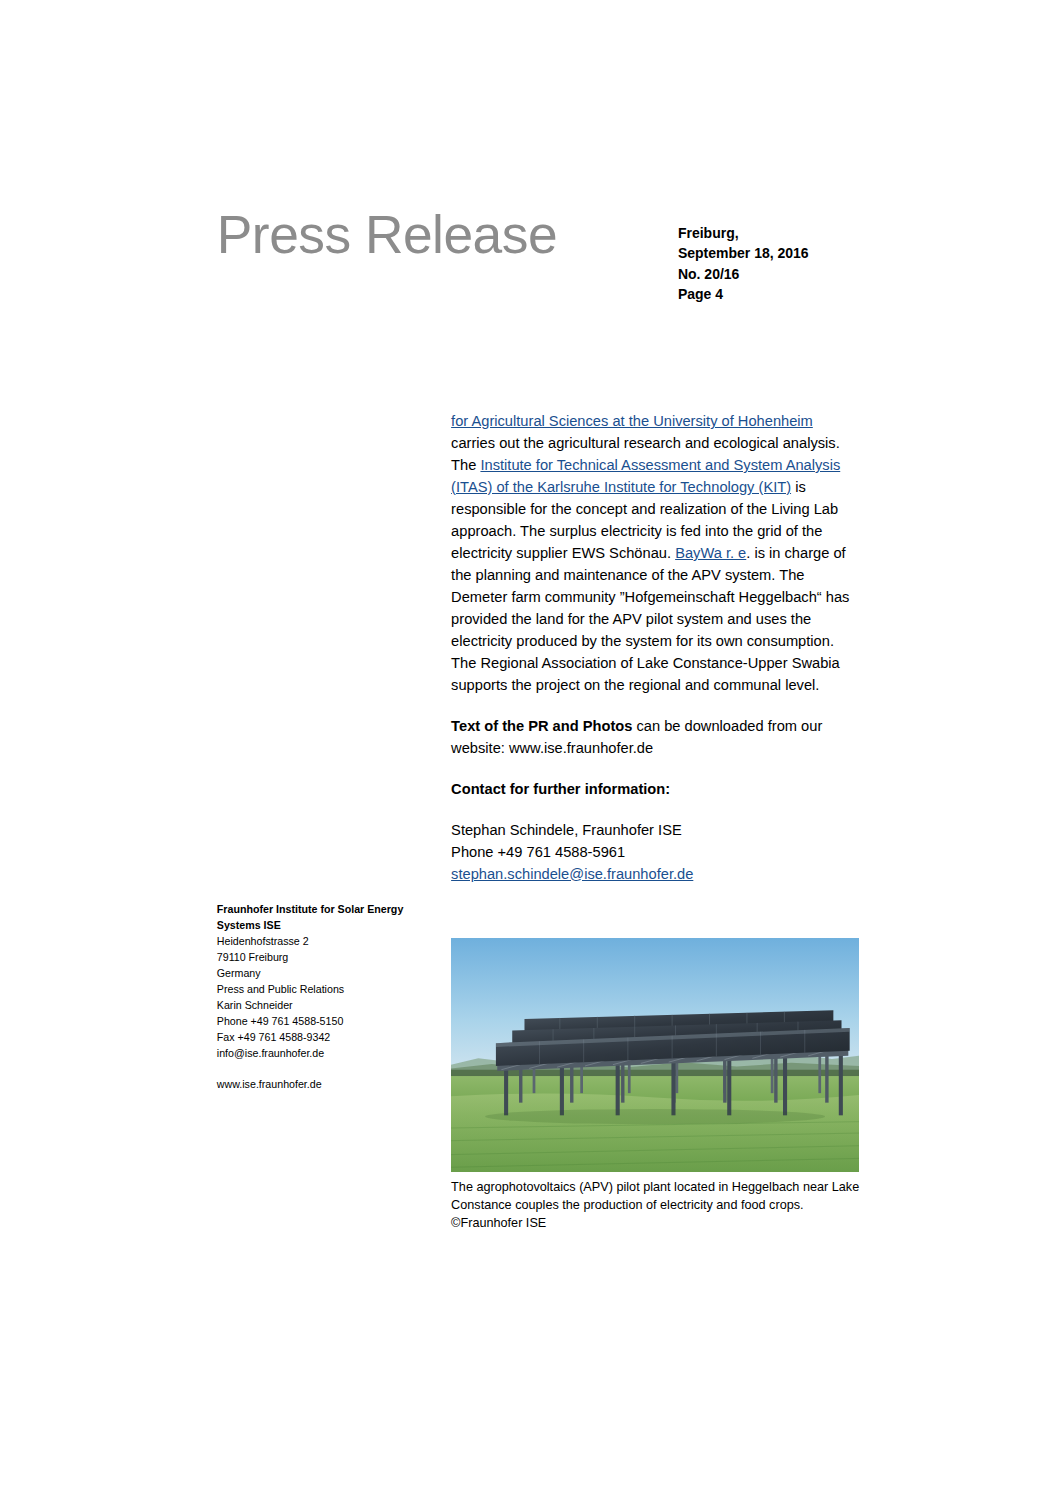Press Release
Freiburg,
September 18, 2016
No. 20/16
Page 4
Fraunhofer Institute for Solar Energy Systems ISE
Heidenhofstrasse 2
79110 Freiburg
Germany
Press and Public Relations
Karin Schneider
Phone +49 761 4588-5150
Fax +49 761 4588-9342
info@ise.fraunhofer.de
www.ise.fraunhofer.de
for Agricultural Sciences at the University of Hohenheim carries out the agricultural research and ecological analysis. The Institute for Technical Assessment and System Analysis (ITAS) of the Karlsruhe Institute for Technology (KIT) is responsible for the concept and realization of the Living Lab approach. The surplus electricity is fed into the grid of the electricity supplier EWS Schönau. BayWa r. e. is in charge of the planning and maintenance of the APV system. The Demeter farm community ”Hofgemeinschaft Heggelbach“ has provided the land for the APV pilot system and uses the electricity produced by the system for its own consumption. The Regional Association of Lake Constance-Upper Swabia supports the project on the regional and communal level.
Text of the PR and Photos can be downloaded from our website: www.ise.fraunhofer.de
Contact for further information:
Stephan Schindele, Fraunhofer ISE
Phone +49 761 4588-5961
stephan.schindele@ise.fraunhofer.de
The agrophotovoltaics (APV) pilot plant located in Heggelbach near Lake Constance couples the production of electricity and food crops. ©Fraunhofer ISE